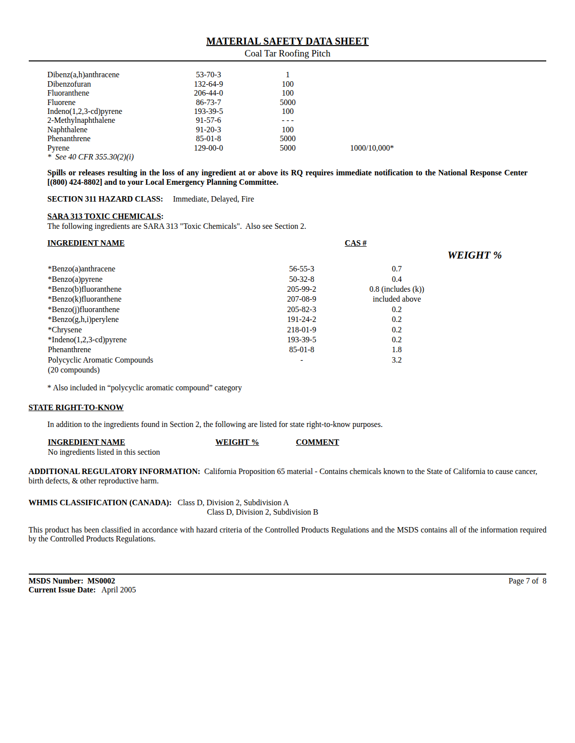MATERIAL SAFETY DATA SHEET
Coal Tar Roofing Pitch
| Dibenz(a,h)anthracene | 53-70-3 | 1 | |
| Dibenzofuran | 132-64-9 | 100 | |
| Fluoranthene | 206-44-0 | 100 | |
| Fluorene | 86-73-7 | 5000 | |
| Indeno(1,2,3-cd)pyrene | 193-39-5 | 100 | |
| 2-Methylnaphthalene | 91-57-6 | - - - | |
| Naphthalene | 91-20-3 | 100 | |
| Phenanthrene | 85-01-8 | 5000 | |
| Pyrene | 129-00-0 | 5000 | 1000/10,000* |
* See 40 CFR 355.30(2)(i)
Spills or releases resulting in the loss of any ingredient at or above its RQ requires immediate notification to the National Response Center [(800) 424-8802] and to your Local Emergency Planning Committee.
SECTION 311 HAZARD CLASS: Immediate, Delayed, Fire
SARA 313 TOXIC CHEMICALS:
The following ingredients are SARA 313 "Toxic Chemicals". Also see Section 2.
INGREDIENT NAME CAS #
WEIGHT %
| *Benzo(a)anthracene | 56-55-3 | 0.7 |
| *Benzo(a)pyrene | 50-32-8 | 0.4 |
| *Benzo(b)fluoranthene | 205-99-2 | 0.8 (includes (k)) |
| *Benzo(k)fluoranthene | 207-08-9 | included above |
| *Benzo(j)fluoranthene | 205-82-3 | 0.2 |
| *Benzo(g,h,i)perylene | 191-24-2 | 0.2 |
| *Chrysene | 218-01-9 | 0.2 |
| *Indeno(1,2,3-cd)pyrene | 193-39-5 | 0.2 |
| Phenanthrene | 85-01-8 | 1.8 |
| Polycyclic Aromatic Compounds | - | 3.2 |
| (20 compounds) | | |
* Also included in “polycyclic aromatic compound” category
STATE RIGHT-TO-KNOW
In addition to the ingredients found in Section 2, the following are listed for state right-to-know purposes.
| INGREDIENT NAME | WEIGHT % | COMMENT |
| No ingredients listed in this section | | |
ADDITIONAL REGULATORY INFORMATION: California Proposition 65 material - Contains chemicals known to the State of California to cause cancer, birth defects, & other reproductive harm.
WHMIS CLASSIFICATION (CANADA): Class D, Division 2, Subdivision A
Class D, Division 2, Subdivision B
This product has been classified in accordance with hazard criteria of the Controlled Products Regulations and the MSDS contains all of the information required by the Controlled Products Regulations.
MSDS Number: MS0002
Current Issue Date: April 2005
Page 7 of 8